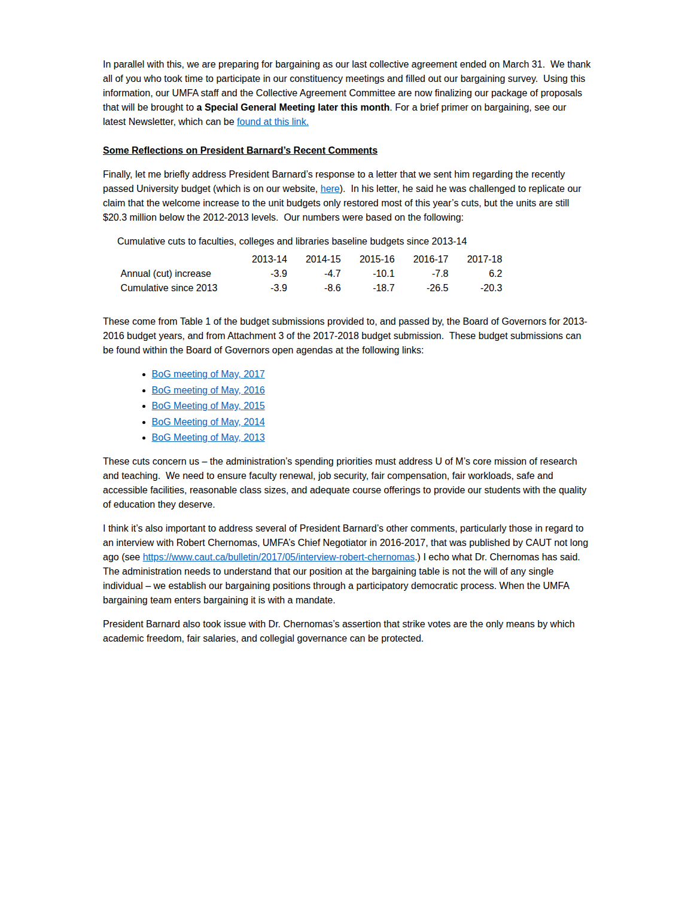In parallel with this, we are preparing for bargaining as our last collective agreement ended on March 31. We thank all of you who took time to participate in our constituency meetings and filled out our bargaining survey. Using this information, our UMFA staff and the Collective Agreement Committee are now finalizing our package of proposals that will be brought to a Special General Meeting later this month. For a brief primer on bargaining, see our latest Newsletter, which can be found at this link.
Some Reflections on President Barnard’s Recent Comments
Finally, let me briefly address President Barnard’s response to a letter that we sent him regarding the recently passed University budget (which is on our website, here). In his letter, he said he was challenged to replicate our claim that the welcome increase to the unit budgets only restored most of this year’s cuts, but the units are still $20.3 million below the 2012-2013 levels. Our numbers were based on the following:
Cumulative cuts to faculties, colleges and libraries baseline budgets since 2013-14
| | 2013-14 | 2014-15 | 2015-16 | 2016-17 | 2017-18 |
| --- | --- | --- | --- | --- | --- |
| Annual (cut) increase | -3.9 | -4.7 | -10.1 | -7.8 | 6.2 |
| Cumulative since 2013 | -3.9 | -8.6 | -18.7 | -26.5 | -20.3 |
These come from Table 1 of the budget submissions provided to, and passed by, the Board of Governors for 2013-2016 budget years, and from Attachment 3 of the 2017-2018 budget submission. These budget submissions can be found within the Board of Governors open agendas at the following links:
BoG meeting of May, 2017
BoG meeting of May, 2016
BoG Meeting of May, 2015
BoG Meeting of May, 2014
BoG Meeting of May, 2013
These cuts concern us – the administration’s spending priorities must address U of M’s core mission of research and teaching. We need to ensure faculty renewal, job security, fair compensation, fair workloads, safe and accessible facilities, reasonable class sizes, and adequate course offerings to provide our students with the quality of education they deserve.
I think it’s also important to address several of President Barnard’s other comments, particularly those in regard to an interview with Robert Chernomas, UMFA’s Chief Negotiator in 2016-2017, that was published by CAUT not long ago (see https://www.caut.ca/bulletin/2017/05/interview-robert-chernomas.) I echo what Dr. Chernomas has said. The administration needs to understand that our position at the bargaining table is not the will of any single individual – we establish our bargaining positions through a participatory democratic process. When the UMFA bargaining team enters bargaining it is with a mandate.
President Barnard also took issue with Dr. Chernomas’s assertion that strike votes are the only means by which academic freedom, fair salaries, and collegial governance can be protected.